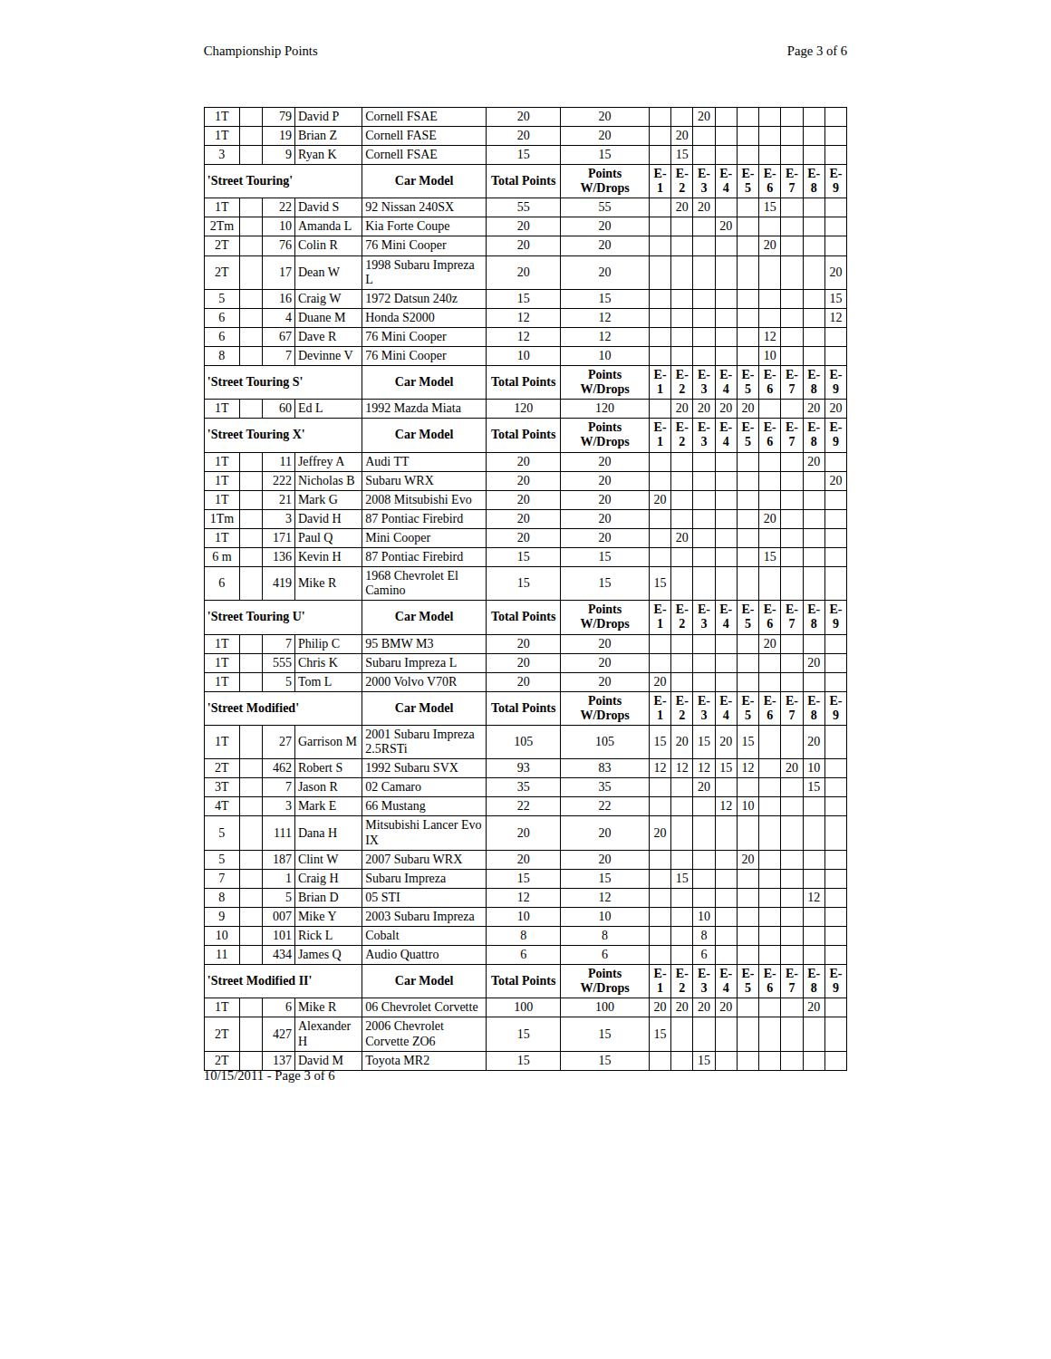Championship Points
Page 3 of 6
| 1T | | 79 | David P | Cornell FSAE | 20 | 20 | | | 20 | | | | | | |
| 1T | | 19 | Brian Z | Cornell FASE | 20 | 20 | | 20 | | | | | | | |
| 3 | | 9 | Ryan K | Cornell FSAE | 15 | 15 | | 15 | | | | | | | |
| 'Street Touring' | Car Model | Total Points | Points W/Drops | E-1 | E-2 | E-3 | E-4 | E-5 | E-6 | E-7 | E-8 | E-9 |
| 1T | | 22 | David S | 92 Nissan 240SX | 55 | 55 | | 20 | 20 | | | 15 | | | |
| 2Tm | | 10 | Amanda L | Kia Forte Coupe | 20 | 20 | | | | 20 | | | | | |
| 2T | | 76 | Colin R | 76 Mini Cooper | 20 | 20 | | | | | | 20 | | | |
| 2T | | 17 | Dean W | 1998 Subaru Impreza L | 20 | 20 | | | | | | | | | 20 |
| 5 | | 16 | Craig W | 1972 Datsun 240z | 15 | 15 | | | | | | | | | 15 |
| 6 | | 4 | Duane M | Honda S2000 | 12 | 12 | | | | | | | | | 12 |
| 6 | | 67 | Dave R | 76 Mini Cooper | 12 | 12 | | | | | | 12 | | | |
| 8 | | 7 | Devinne V | 76 Mini Cooper | 10 | 10 | | | | | | 10 | | | |
| 'Street Touring S' | Car Model | Total Points | Points W/Drops | E-1 | E-2 | E-3 | E-4 | E-5 | E-6 | E-7 | E-8 | E-9 |
| 1T | | 60 | Ed L | 1992 Mazda Miata | 120 | 120 | | 20 | 20 | 20 | 20 | | | 20 | 20 |
| 'Street Touring X' | Car Model | Total Points | Points W/Drops | E-1 | E-2 | E-3 | E-4 | E-5 | E-6 | E-7 | E-8 | E-9 |
| 1T | | 11 | Jeffrey A | Audi TT | 20 | 20 | | | | | | | | 20 | |
| 1T | | 222 | Nicholas B | Subaru WRX | 20 | 20 | | | | | | | | | 20 |
| 1T | | 21 | Mark G | 2008 Mitsubishi Evo | 20 | 20 | 20 | | | | | | | | |
| 1Tm | | 3 | David H | 87 Pontiac Firebird | 20 | 20 | | | | | | 20 | | | |
| 1T | | 171 | Paul Q | Mini Cooper | 20 | 20 | | 20 | | | | | | | |
| 6 m | | 136 | Kevin H | 87 Pontiac Firebird | 15 | 15 | | | | | | 15 | | | |
| 6 | | 419 | Mike R | 1968 Chevrolet El Camino | 15 | 15 | 15 | | | | | | | | |
| 'Street Touring U' | Car Model | Total Points | Points W/Drops | E-1 | E-2 | E-3 | E-4 | E-5 | E-6 | E-7 | E-8 | E-9 |
| 1T | | 7 | Philip C | 95 BMW M3 | 20 | 20 | | | | | | 20 | | | |
| 1T | | 555 | Chris K | Subaru Impreza L | 20 | 20 | | | | | | | | 20 | |
| 1T | | 5 | Tom L | 2000 Volvo V70R | 20 | 20 | 20 | | | | | | | | |
| 'Street Modified' | Car Model | Total Points | Points W/Drops | E-1 | E-2 | E-3 | E-4 | E-5 | E-6 | E-7 | E-8 | E-9 |
| 1T | | 27 | Garrison M | 2001 Subaru Impreza 2.5RSTi | 105 | 105 | 15 | 20 | 15 | 20 | 15 | | | 20 | |
| 2T | | 462 | Robert S | 1992 Subaru SVX | 93 | 83 | 12 | 12 | 12 | 15 | 12 | | 20 | 10 | |
| 3T | | 7 | Jason R | 02 Camaro | 35 | 35 | | | 20 | | | | | 15 | |
| 4T | | 3 | Mark E | 66 Mustang | 22 | 22 | | | | 12 | 10 | | | | |
| 5 | | 111 | Dana H | Mitsubishi Lancer Evo IX | 20 | 20 | 20 | | | | | | | | |
| 5 | | 187 | Clint W | 2007 Subaru WRX | 20 | 20 | | | | | 20 | | | | |
| 7 | | 1 | Craig H | Subaru Impreza | 15 | 15 | | 15 | | | | | | | |
| 8 | | 5 | Brian D | 05 STI | 12 | 12 | | | | | | | | 12 | |
| 9 | | 007 | Mike Y | 2003 Subaru Impreza | 10 | 10 | | | 10 | | | | | | |
| 10 | | 101 | Rick L | Cobalt | 8 | 8 | | | 8 | | | | | | |
| 11 | | 434 | James Q | Audio Quattro | 6 | 6 | | | 6 | | | | | | |
| 'Street Modified II' | Car Model | Total Points | Points W/Drops | E-1 | E-2 | E-3 | E-4 | E-5 | E-6 | E-7 | E-8 | E-9 |
| 1T | | 6 | Mike R | 06 Chevrolet Corvette | 100 | 100 | 20 | 20 | 20 | 20 | | | | 20 | |
| 2T | | 427 | Alexander H | 2006 Chevrolet Corvette ZO6 | 15 | 15 | 15 | | | | | | | | |
| 2T | | 137 | David M | Toyota MR2 | 15 | 15 | | | 15 | | | | | | |
10/15/2011 - Page 3 of 6